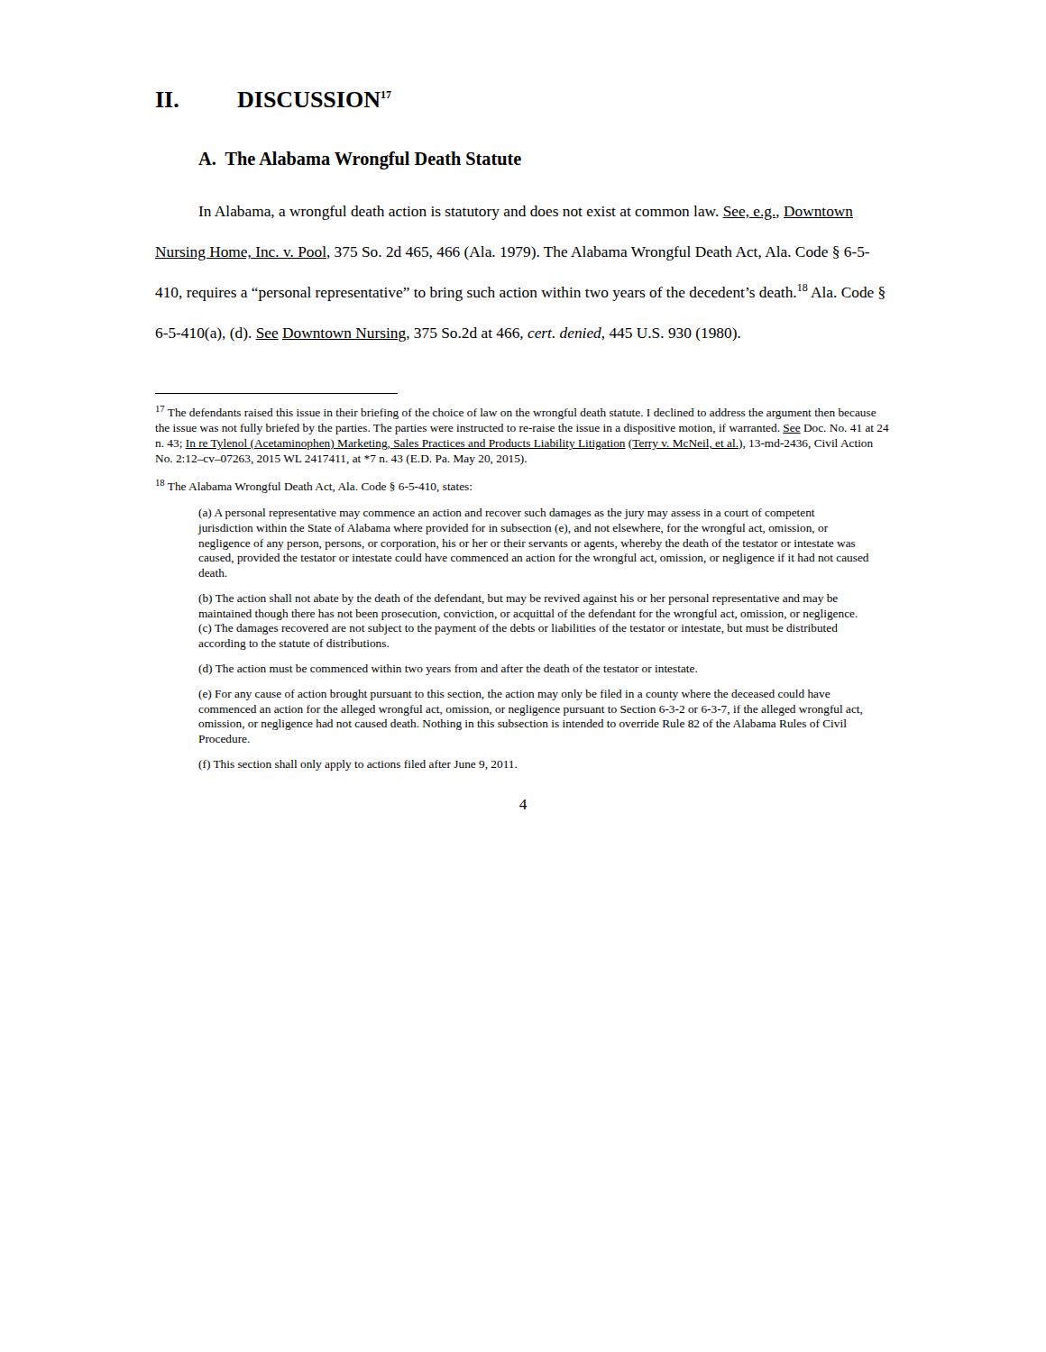II. DISCUSSION17
A. The Alabama Wrongful Death Statute
In Alabama, a wrongful death action is statutory and does not exist at common law. See, e.g., Downtown Nursing Home, Inc. v. Pool, 375 So. 2d 465, 466 (Ala. 1979). The Alabama Wrongful Death Act, Ala. Code § 6-5-410, requires a “personal representative” to bring such action within two years of the decedent’s death.18 Ala. Code § 6-5-410(a), (d). See Downtown Nursing, 375 So.2d at 466, cert. denied, 445 U.S. 930 (1980).
17 The defendants raised this issue in their briefing of the choice of law on the wrongful death statute. I declined to address the argument then because the issue was not fully briefed by the parties. The parties were instructed to re-raise the issue in a dispositive motion, if warranted. See Doc. No. 41 at 24 n. 43; In re Tylenol (Acetaminophen) Marketing, Sales Practices and Products Liability Litigation (Terry v. McNeil, et al.), 13-md-2436, Civil Action No. 2:12–cv–07263, 2015 WL 2417411, at *7 n. 43 (E.D. Pa. May 20, 2015).
18 The Alabama Wrongful Death Act, Ala. Code § 6-5-410, states:
(a) A personal representative may commence an action and recover such damages as the jury may assess in a court of competent jurisdiction within the State of Alabama where provided for in subsection (e), and not elsewhere, for the wrongful act, omission, or negligence of any person, persons, or corporation, his or her or their servants or agents, whereby the death of the testator or intestate was caused, provided the testator or intestate could have commenced an action for the wrongful act, omission, or negligence if it had not caused death.
(b) The action shall not abate by the death of the defendant, but may be revived against his or her personal representative and may be maintained though there has not been prosecution, conviction, or acquittal of the defendant for the wrongful act, omission, or negligence.
(c) The damages recovered are not subject to the payment of the debts or liabilities of the testator or intestate, but must be distributed according to the statute of distributions.
(d) The action must be commenced within two years from and after the death of the testator or intestate.
(e) For any cause of action brought pursuant to this section, the action may only be filed in a county where the deceased could have commenced an action for the alleged wrongful act, omission, or negligence pursuant to Section 6-3-2 or 6-3-7, if the alleged wrongful act, omission, or negligence had not caused death. Nothing in this subsection is intended to override Rule 82 of the Alabama Rules of Civil Procedure.
(f) This section shall only apply to actions filed after June 9, 2011.
4